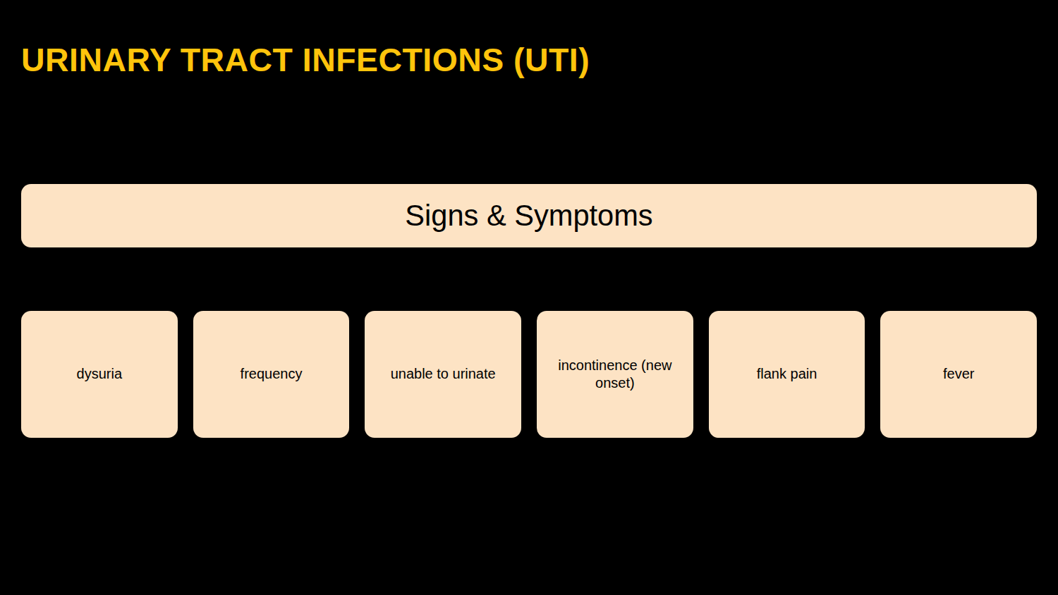URINARY TRACT INFECTIONS (UTI)
Signs & Symptoms
dysuria
frequency
unable to urinate
incontinence (new onset)
flank pain
fever